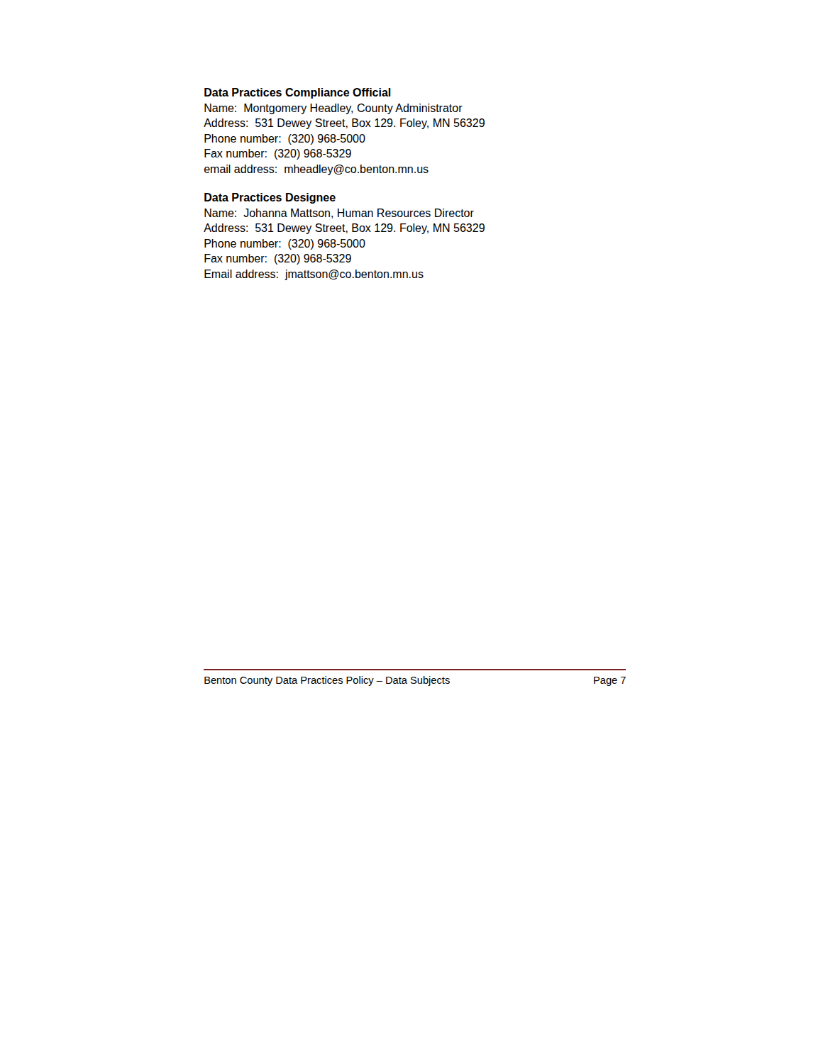Data Practices Compliance Official
Name: Montgomery Headley, County Administrator
Address: 531 Dewey Street, Box 129. Foley, MN 56329
Phone number: (320) 968-5000
Fax number: (320) 968-5329
email address: mheadley@co.benton.mn.us
Data Practices Designee
Name: Johanna Mattson, Human Resources Director
Address: 531 Dewey Street, Box 129. Foley, MN 56329
Phone number: (320) 968-5000
Fax number: (320) 968-5329
Email address: jmattson@co.benton.mn.us
Benton County Data Practices Policy – Data Subjects Page 7